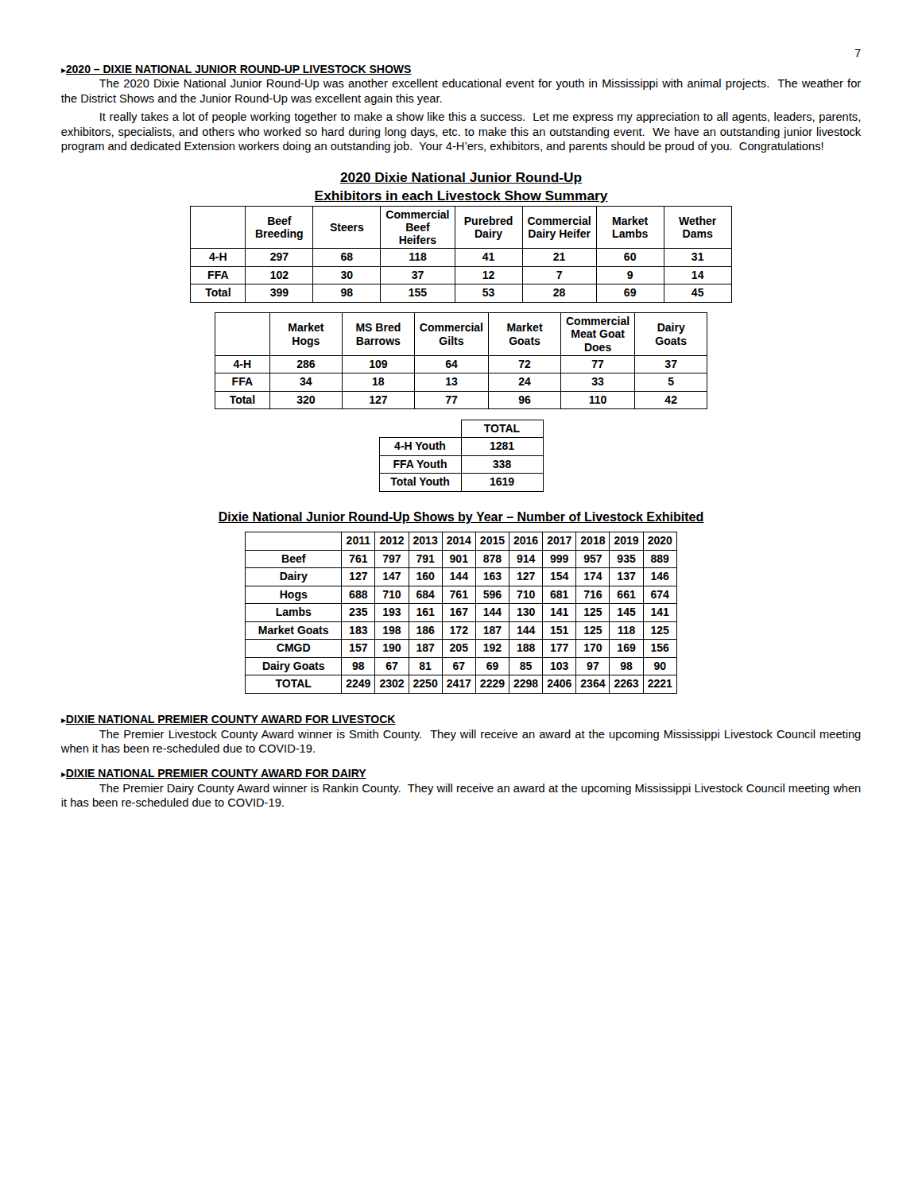7
▸2020 – DIXIE NATIONAL JUNIOR ROUND-UP LIVESTOCK SHOWS
The 2020 Dixie National Junior Round-Up was another excellent educational event for youth in Mississippi with animal projects. The weather for the District Shows and the Junior Round-Up was excellent again this year.
It really takes a lot of people working together to make a show like this a success. Let me express my appreciation to all agents, leaders, parents, exhibitors, specialists, and others who worked so hard during long days, etc. to make this an outstanding event. We have an outstanding junior livestock program and dedicated Extension workers doing an outstanding job. Your 4-H’ers, exhibitors, and parents should be proud of you. Congratulations!
2020 Dixie National Junior Round-Up Exhibitors in each Livestock Show Summary
| | Beef Breeding | Steers | Commercial Beef Heifers | Purebred Dairy | Commercial Dairy Heifer | Market Lambs | Wether Dams |
| --- | --- | --- | --- | --- | --- | --- | --- |
| 4-H | 297 | 68 | 118 | 41 | 21 | 60 | 31 |
| FFA | 102 | 30 | 37 | 12 | 7 | 9 | 14 |
| Total | 399 | 98 | 155 | 53 | 28 | 69 | 45 |
| | Market Hogs | MS Bred Barrows | Commercial Gilts | Market Goats | Commercial Meat Goat Does | Dairy Goats |
| --- | --- | --- | --- | --- | --- | --- |
| 4-H | 286 | 109 | 64 | 72 | 77 | 37 |
| FFA | 34 | 18 | 13 | 24 | 33 | 5 |
| Total | 320 | 127 | 77 | 96 | 110 | 42 |
| | TOTAL |
| 4-H Youth | 1281 |
| FFA Youth | 338 |
| Total Youth | 1619 |
Dixie National Junior Round-Up Shows by Year – Number of Livestock Exhibited
| | 2011 | 2012 | 2013 | 2014 | 2015 | 2016 | 2017 | 2018 | 2019 | 2020 |
| --- | --- | --- | --- | --- | --- | --- | --- | --- | --- | --- |
| Beef | 761 | 797 | 791 | 901 | 878 | 914 | 999 | 957 | 935 | 889 |
| Dairy | 127 | 147 | 160 | 144 | 163 | 127 | 154 | 174 | 137 | 146 |
| Hogs | 688 | 710 | 684 | 761 | 596 | 710 | 681 | 716 | 661 | 674 |
| Lambs | 235 | 193 | 161 | 167 | 144 | 130 | 141 | 125 | 145 | 141 |
| Market Goats | 183 | 198 | 186 | 172 | 187 | 144 | 151 | 125 | 118 | 125 |
| CMGD | 157 | 190 | 187 | 205 | 192 | 188 | 177 | 170 | 169 | 156 |
| Dairy Goats | 98 | 67 | 81 | 67 | 69 | 85 | 103 | 97 | 98 | 90 |
| TOTAL | 2249 | 2302 | 2250 | 2417 | 2229 | 2298 | 2406 | 2364 | 2263 | 2221 |
▸DIXIE NATIONAL PREMIER COUNTY AWARD FOR LIVESTOCK
The Premier Livestock County Award winner is Smith County. They will receive an award at the upcoming Mississippi Livestock Council meeting when it has been re-scheduled due to COVID-19.
▸DIXIE NATIONAL PREMIER COUNTY AWARD FOR DAIRY
The Premier Dairy County Award winner is Rankin County. They will receive an award at the upcoming Mississippi Livestock Council meeting when it has been re-scheduled due to COVID-19.